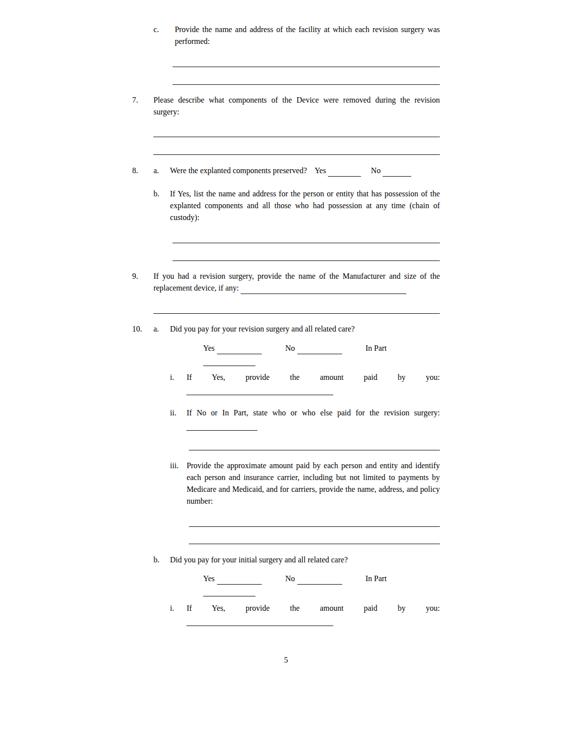c.
Provide the name and address of the facility at which each revision surgery was performed:
7.
Please describe what components of the Device were removed during the revision surgery:
8.
a.
Were the explanted components preserved? Yes No
b.
If Yes, list the name and address for the person or entity that has possession of the explanted components and all those who had possession at any time (chain of custody):
9.
If you had a revision surgery, provide the name of the Manufacturer and size of the replacement device, if any:
10.
a.
Did you pay for your revision surgery and all related care?
Yes No In Part
i.
If Yes, provide the amount paid by you:
ii.
If No or In Part, state who or who else paid for the revision surgery:
iii.
Provide the approximate amount paid by each person and entity and identify each person and insurance carrier, including but not limited to payments by Medicare and Medicaid, and for carriers, provide the name, address, and policy number:
b.
Did you pay for your initial surgery and all related care?
Yes No In Part
i.
If Yes, provide the amount paid by you:
5